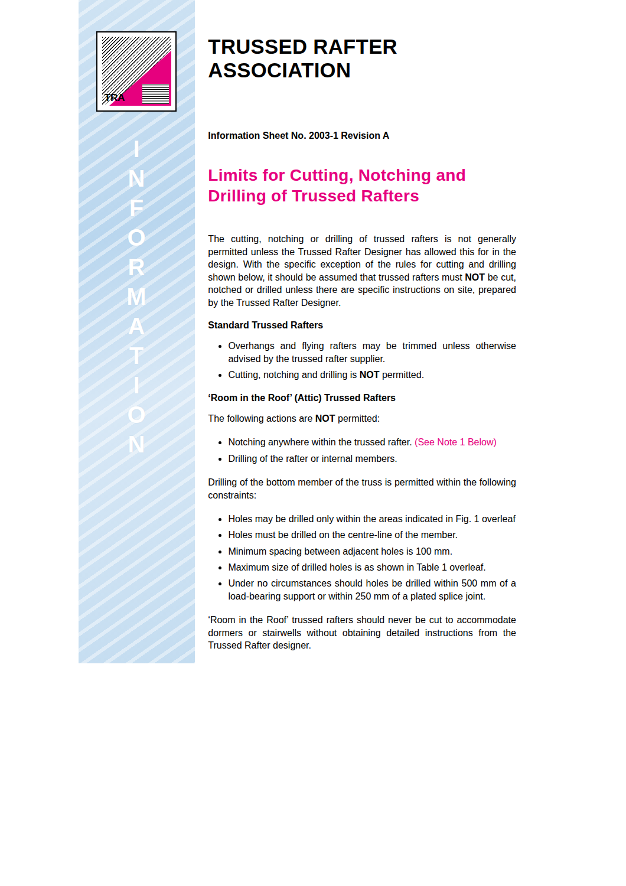INFORMATION
TRA
TRUSSED RAFTER
ASSOCIATION
Information Sheet No. 2003-1 Revision A
Limits for Cutting, Notching and Drilling of Trussed Rafters
The cutting, notching or drilling of trussed rafters is not generally permitted unless the Trussed Rafter Designer has allowed this for in the design. With the specific exception of the rules for cutting and drilling shown below, it should be assumed that trussed rafters must NOT be cut, notched or drilled unless there are specific instructions on site, prepared by the Trussed Rafter Designer.
Standard Trussed Rafters
Overhangs and flying rafters may be trimmed unless otherwise advised by the trussed rafter supplier.
Cutting, notching and drilling is NOT permitted.
‘Room in the Roof’ (Attic) Trussed Rafters
The following actions are NOT permitted:
Notching anywhere within the trussed rafter. (See Note 1 Below)
Drilling of the rafter or internal members.
Drilling of the bottom member of the truss is permitted within the following constraints:
Holes may be drilled only within the areas indicated in Fig. 1 overleaf
Holes must be drilled on the centre-line of the member.
Minimum spacing between adjacent holes is 100 mm.
Maximum size of drilled holes is as shown in Table 1 overleaf.
Under no circumstances should holes be drilled within 500 mm of a load-bearing support or within 250 mm of a plated splice joint.
‘Room in the Roof’ trussed rafters should never be cut to accommodate dormers or stairwells without obtaining detailed instructions from the Trussed Rafter designer.
Note 1
Notching the bottom Chords of ‘Room in the Roof’ (Attic) Trusses to a maximum depth of 5mm is permitted in order to accommodate gable lateral restraint straps as required by Building Regulations.